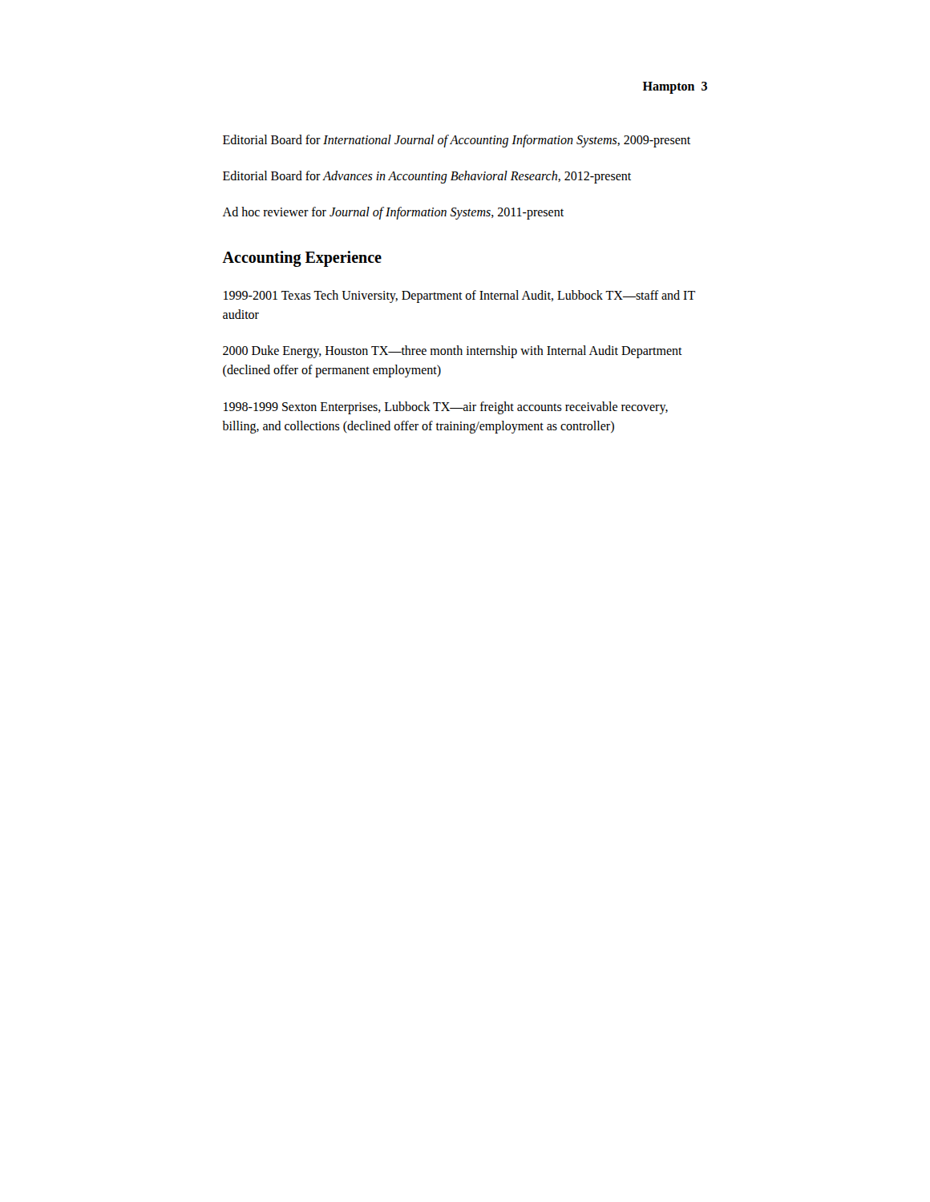Hampton 3
Editorial Board for International Journal of Accounting Information Systems, 2009-present
Editorial Board for Advances in Accounting Behavioral Research, 2012-present
Ad hoc reviewer for Journal of Information Systems, 2011-present
Accounting Experience
1999-2001 Texas Tech University, Department of Internal Audit, Lubbock TX—staff and IT auditor
2000 Duke Energy, Houston TX—three month internship with Internal Audit Department (declined offer of permanent employment)
1998-1999 Sexton Enterprises, Lubbock TX—air freight accounts receivable recovery, billing, and collections (declined offer of training/employment as controller)